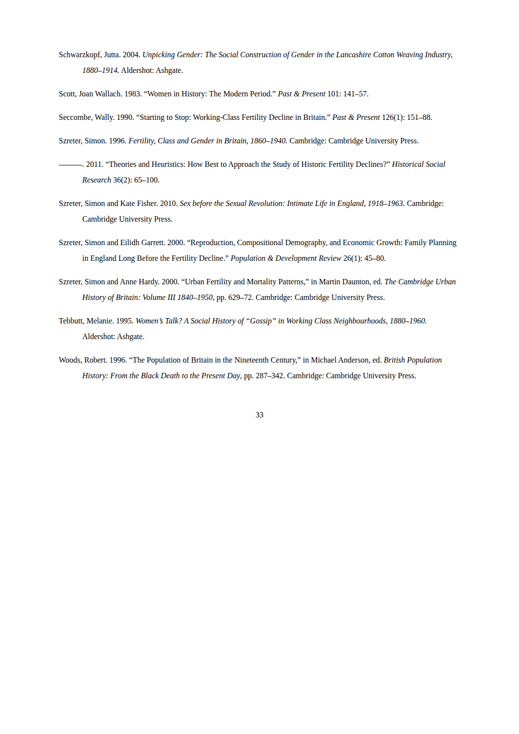Schwarzkopf, Jutta. 2004. Unpicking Gender: The Social Construction of Gender in the Lancashire Cotton Weaving Industry, 1880–1914. Aldershot: Ashgate.
Scott, Joan Wallach. 1983. “Women in History: The Modern Period.” Past & Present 101: 141–57.
Seccombe, Wally. 1990. “Starting to Stop: Working-Class Fertility Decline in Britain.” Past & Present 126(1): 151–88.
Szreter, Simon. 1996. Fertility, Class and Gender in Britain, 1860–1940. Cambridge: Cambridge University Press.
———. 2011. “Theories and Heuristics: How Best to Approach the Study of Historic Fertility Declines?” Historical Social Research 36(2): 65–100.
Szreter, Simon and Kate Fisher. 2010. Sex before the Sexual Revolution: Intimate Life in England, 1918–1963. Cambridge: Cambridge University Press.
Szreter, Simon and Eilidh Garrett. 2000. “Reproduction, Compositional Demography, and Economic Growth: Family Planning in England Long Before the Fertility Decline.” Population & Development Review 26(1): 45–80.
Szreter, Simon and Anne Hardy. 2000. “Urban Fertility and Mortality Patterns,” in Martin Daunton, ed. The Cambridge Urban History of Britain: Volume III 1840–1950, pp. 629–72. Cambridge: Cambridge University Press.
Tebbutt, Melanie. 1995. Women’s Talk? A Social History of “Gossip” in Working Class Neighbourhoods, 1880–1960. Aldershot: Ashgate.
Woods, Robert. 1996. “The Population of Britain in the Nineteenth Century,” in Michael Anderson, ed. British Population History: From the Black Death to the Present Day, pp. 287–342. Cambridge: Cambridge University Press.
33